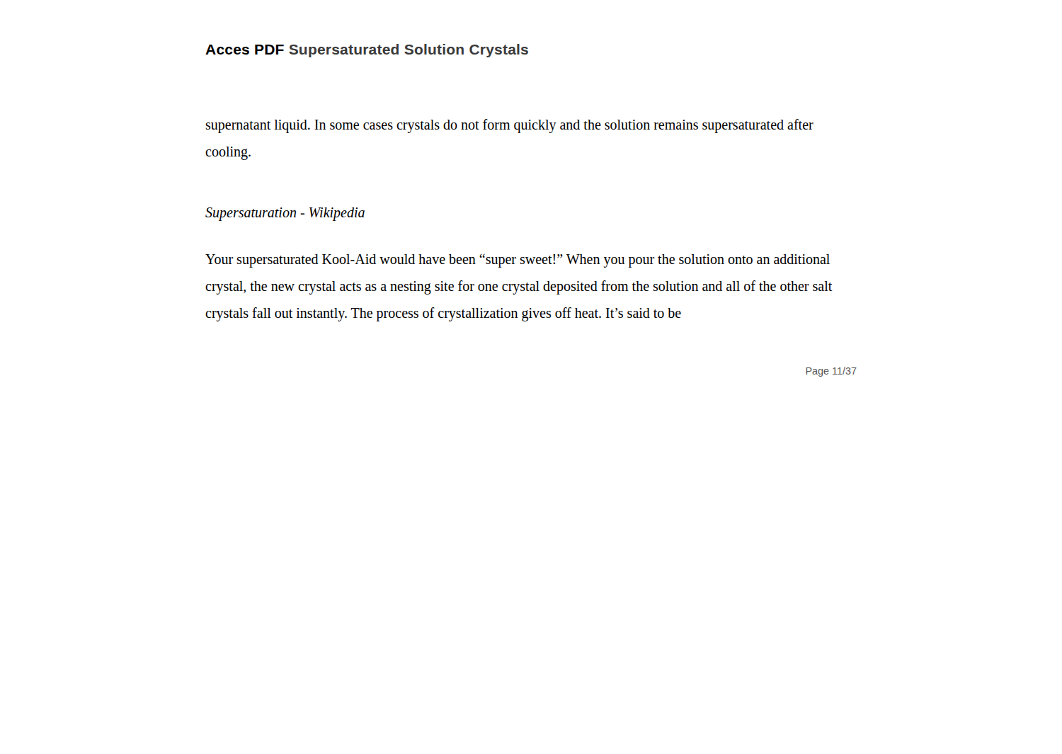Acces PDF Supersaturated Solution Crystals
supernatant liquid. In some cases crystals do not form quickly and the solution remains supersaturated after cooling.
Supersaturation - Wikipedia
Your supersaturated Kool-Aid would have been “super sweet!” When you pour the solution onto an additional crystal, the new crystal acts as a nesting site for one crystal deposited from the solution and all of the other salt crystals fall out instantly. The process of crystallization gives off heat. It’s said to be
Page 11/37